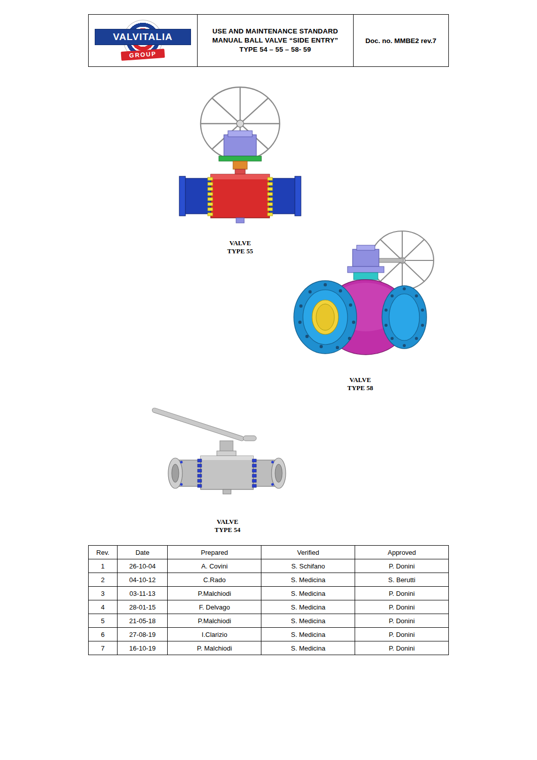| VALVITALIA GROUP | USE AND MAINTENANCE STANDARD MANUAL BALL VALVE “SIDE ENTRY” TYPE 54 – 55 – 58- 59 | Doc. no. MMBE2 rev.7 |
VALVE
TYPE 55
VALVE
TYPE 58
VALVE
TYPE 54
| Rev. | Date | Prepared | Verified | Approved |
| --- | --- | --- | --- | --- |
| 1 | 26-10-04 | A. Covini | S. Schifano | P. Donini |
| 2 | 04-10-12 | C.Rado | S. Medicina | S. Berutti |
| 3 | 03-11-13 | P.Malchiodi | S. Medicina | P. Donini |
| 4 | 28-01-15 | F. Delvago | S. Medicina | P. Donini |
| 5 | 21-05-18 | P.Malchiodi | S. Medicina | P. Donini |
| 6 | 27-08-19 | I.Clarizio | S. Medicina | P. Donini |
| 7 | 16-10-19 | P. Malchiodi | S. Medicina | P. Donini |